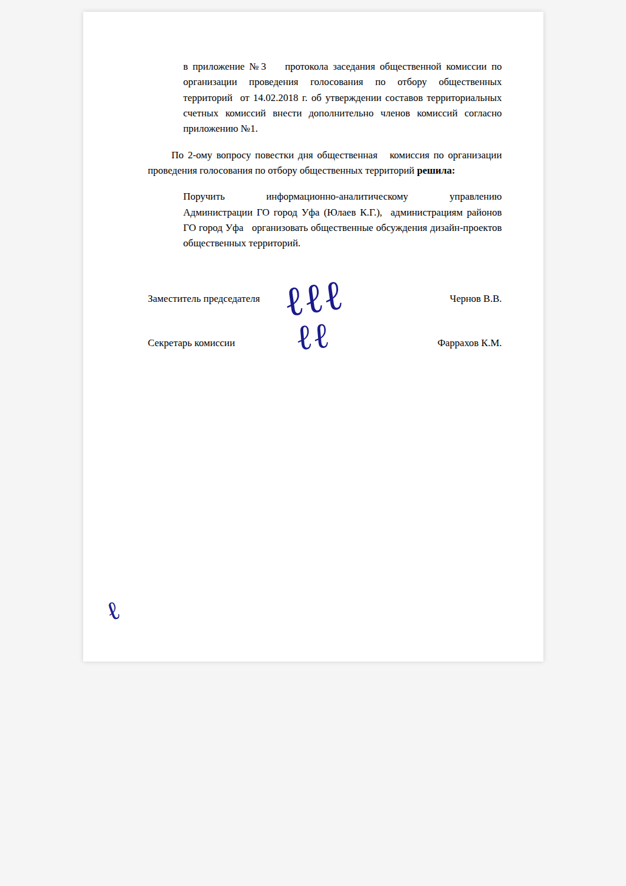в приложение №3 протокола заседания общественной комиссии по организации проведения голосования по отбору общественных территорий от 14.02.2018 г. об утверждении составов территориальных счетных комиссий внести дополнительно членов комиссий согласно приложению №1.
По 2-ому вопросу повестки дня общественная комиссия по организации проведения голосования по отбору общественных территорий решила:
Поручить информационно-аналитическому управлению Администрации ГО город Уфа (Юлаев К.Г.), администрациям районов ГО город Уфа организовать общественные обсуждения дизайн-проектов общественных территорий.
ℓℓℓ
ℓℓ
Заместитель председателя Чернов В.В.
Секретарь комиссии Фаррахов К.М.
ℓ